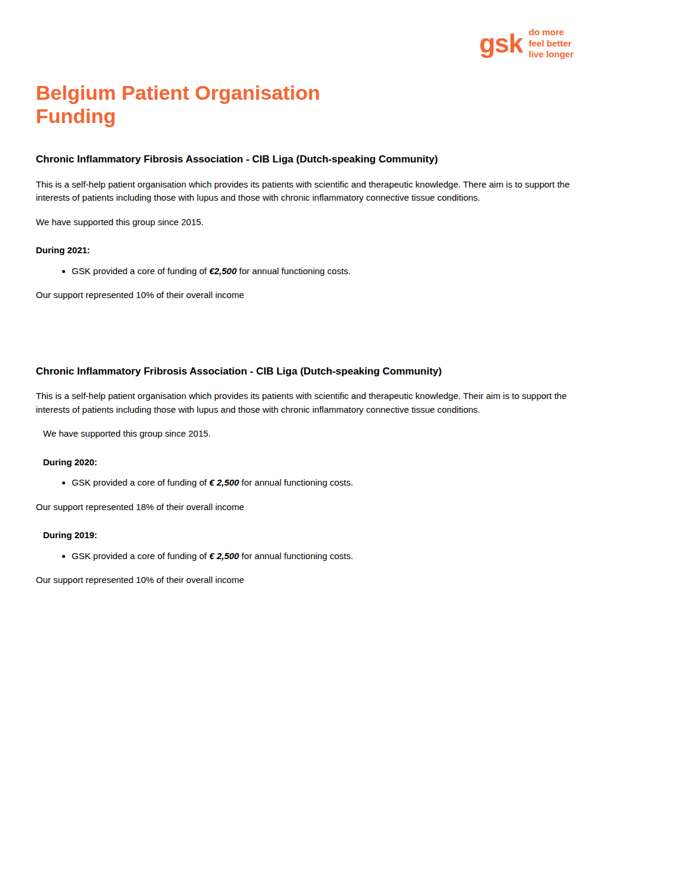gsk do more
feel better
live longer
Belgium Patient Organisation Funding
Chronic Inflammatory Fibrosis Association - CIB Liga (Dutch-speaking Community)
This is a self-help patient organisation which provides its patients with scientific and therapeutic knowledge. There aim is to support the interests of patients including those with lupus and those with chronic inflammatory connective tissue conditions.
We have supported this group since 2015.
During 2021:
GSK provided a core of funding of €2,500 for annual functioning costs.
Our support represented 10% of their overall income
Chronic Inflammatory Fribrosis Association - CIB Liga (Dutch-speaking Community)
This is a self-help patient organisation which provides its patients with scientific and therapeutic knowledge. Their aim is to support the interests of patients including those with lupus and those with chronic inflammatory connective tissue conditions.
We have supported this group since 2015.
During 2020:
GSK provided a core of funding of € 2,500 for annual functioning costs.
Our support represented 18% of their overall income
During 2019:
GSK provided a core of funding of € 2,500 for annual functioning costs.
Our support represented 10% of their overall income